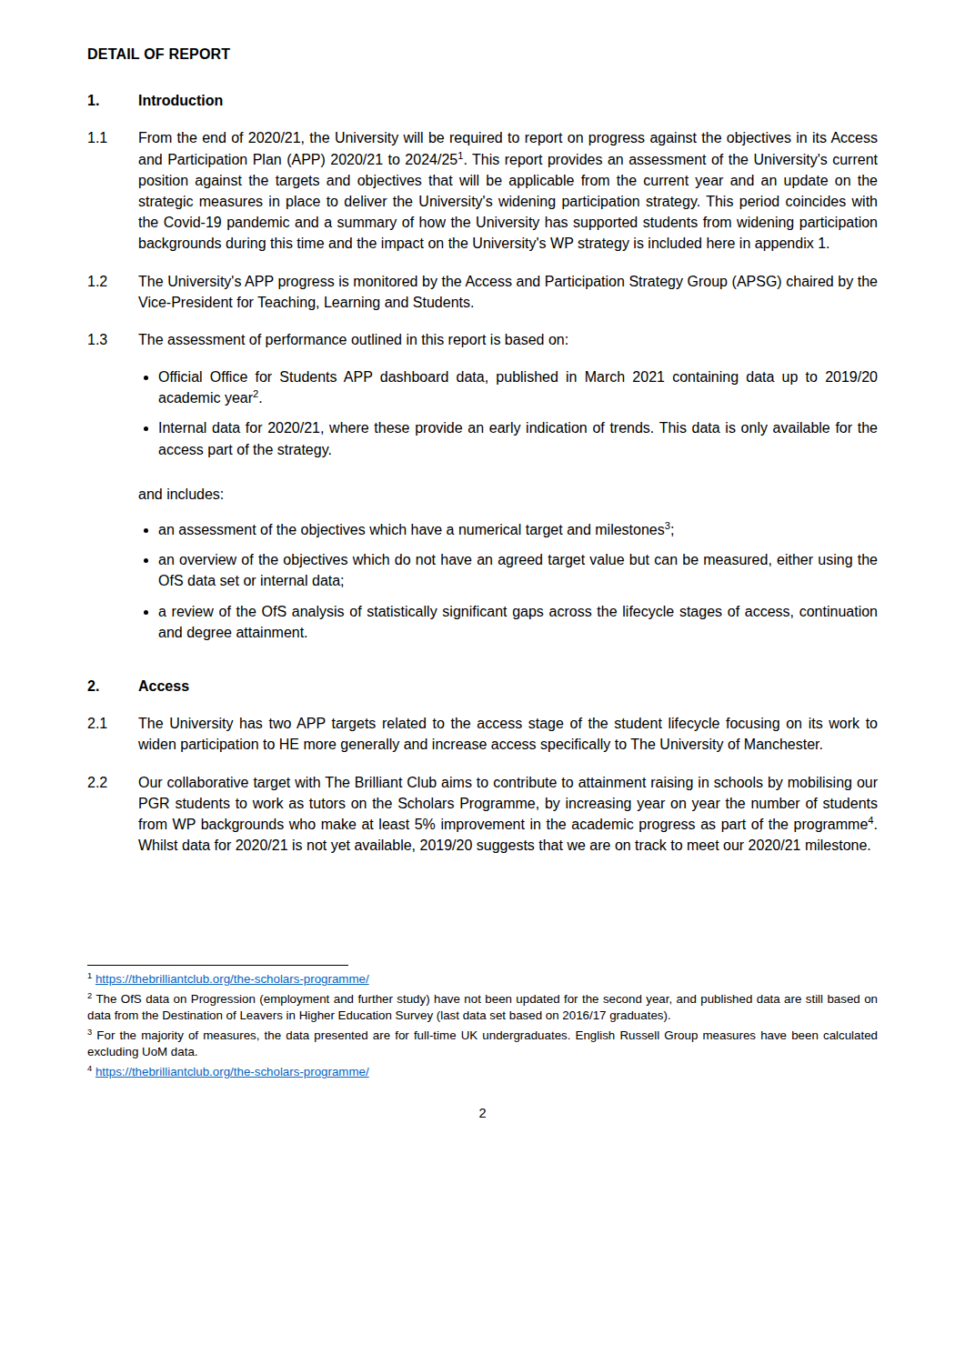DETAIL OF REPORT
1.
Introduction
1.1
From the end of 2020/21, the University will be required to report on progress against the objectives in its Access and Participation Plan (APP) 2020/21 to 2024/251. This report provides an assessment of the University's current position against the targets and objectives that will be applicable from the current year and an update on the strategic measures in place to deliver the University's widening participation strategy. This period coincides with the Covid-19 pandemic and a summary of how the University has supported students from widening participation backgrounds during this time and the impact on the University's WP strategy is included here in appendix 1.
1.2
The University's APP progress is monitored by the Access and Participation Strategy Group (APSG) chaired by the Vice-President for Teaching, Learning and Students.
1.3
The assessment of performance outlined in this report is based on:
Official Office for Students APP dashboard data, published in March 2021 containing data up to 2019/20 academic year2.
Internal data for 2020/21, where these provide an early indication of trends. This data is only available for the access part of the strategy.
and includes:
an assessment of the objectives which have a numerical target and milestones3;
an overview of the objectives which do not have an agreed target value but can be measured, either using the OfS data set or internal data;
a review of the OfS analysis of statistically significant gaps across the lifecycle stages of access, continuation and degree attainment.
2.
Access
2.1
The University has two APP targets related to the access stage of the student lifecycle focusing on its work to widen participation to HE more generally and increase access specifically to The University of Manchester.
2.2
Our collaborative target with The Brilliant Club aims to contribute to attainment raising in schools by mobilising our PGR students to work as tutors on the Scholars Programme, by increasing year on year the number of students from WP backgrounds who make at least 5% improvement in the academic progress as part of the programme4. Whilst data for 2020/21 is not yet available, 2019/20 suggests that we are on track to meet our 2020/21 milestone.
1 https://thebrilliantclub.org/the-scholars-programme/
2 The OfS data on Progression (employment and further study) have not been updated for the second year, and published data are still based on data from the Destination of Leavers in Higher Education Survey (last data set based on 2016/17 graduates).
3 For the majority of measures, the data presented are for full-time UK undergraduates. English Russell Group measures have been calculated excluding UoM data.
4 https://thebrilliantclub.org/the-scholars-programme/
2